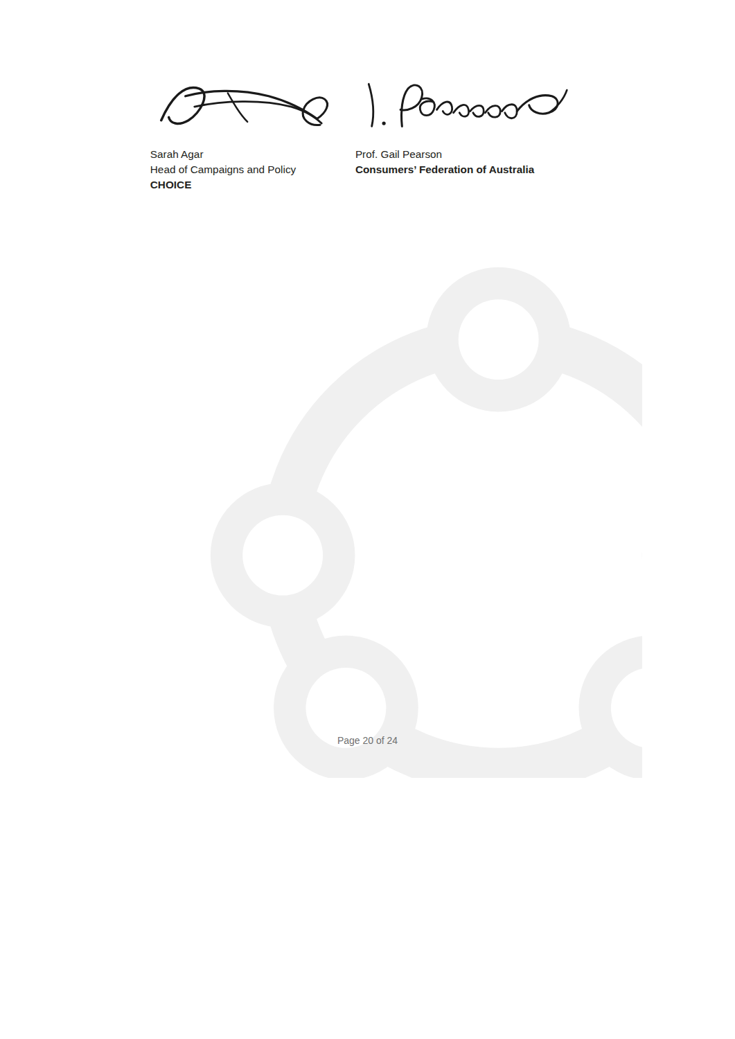| Sarah Agar Head of Campaigns and Policy CHOICE | Prof. Gail Pearson Consumers’ Federation of Australia |
Page 20 of 24